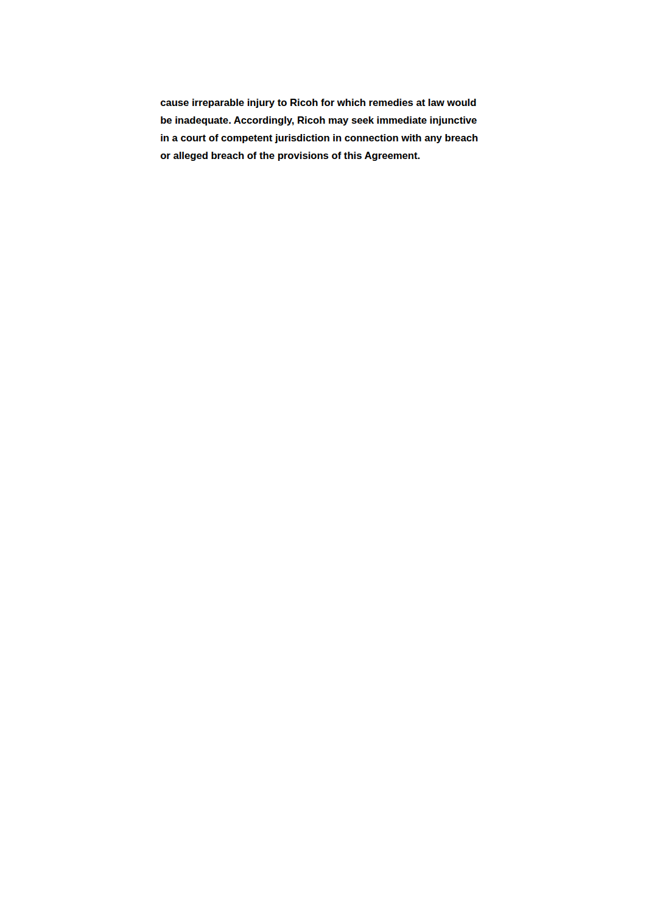cause irreparable injury to Ricoh for which remedies at law would be inadequate. Accordingly, Ricoh may seek immediate injunctive in a court of competent jurisdiction in connection with any breach or alleged breach of the provisions of this Agreement.